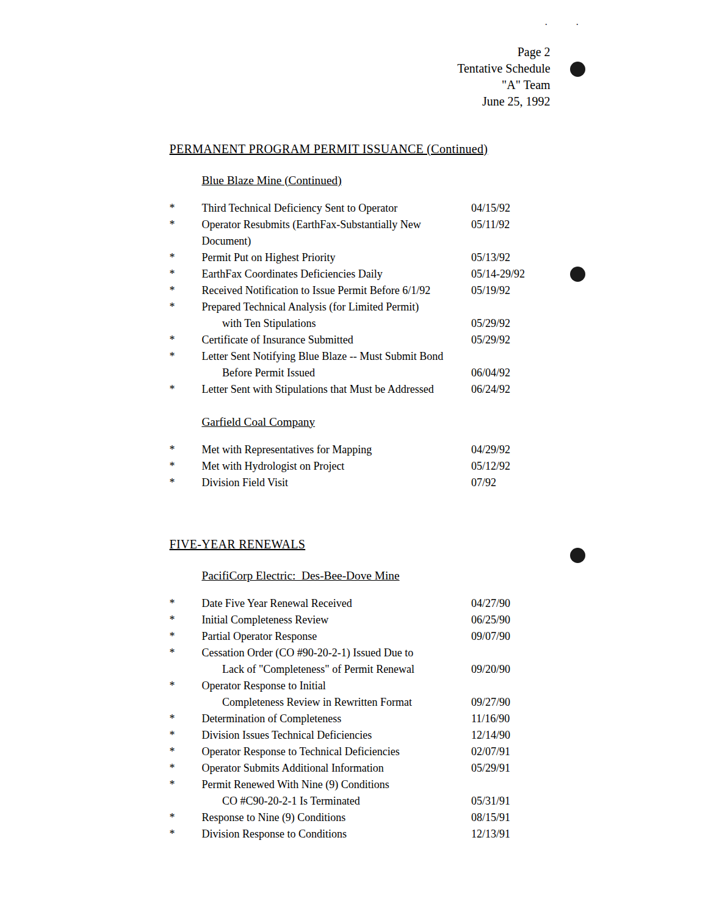. .
Page 2
Tentative Schedule
"A" Team
June 25, 1992
PERMANENT PROGRAM PERMIT ISSUANCE (Continued)
Blue Blaze Mine (Continued)
| * | Third Technical Deficiency Sent to Operator | 04/15/92 |
| * | Operator Resubmits (EarthFax-Substantially New Document) | 05/11/92 |
| * | Permit Put on Highest Priority | 05/13/92 |
| * | EarthFax Coordinates Deficiencies Daily | 05/14-29/92 |
| * | Received Notification to Issue Permit Before 6/1/92 | 05/19/92 |
| * | Prepared Technical Analysis (for Limited Permit) with Ten Stipulations | 05/29/92 |
| * | Certificate of Insurance Submitted | 05/29/92 |
| * | Letter Sent Notifying Blue Blaze -- Must Submit Bond Before Permit Issued | 06/04/92 |
| * | Letter Sent with Stipulations that Must be Addressed | 06/24/92 |
Garfield Coal Company
| * | Met with Representatives for Mapping | 04/29/92 |
| * | Met with Hydrologist on Project | 05/12/92 |
| * | Division Field Visit | 07/92 |
FIVE-YEAR RENEWALS
PacifiCorp Electric: Des-Bee-Dove Mine
| * | Date Five Year Renewal Received | 04/27/90 |
| * | Initial Completeness Review | 06/25/90 |
| * | Partial Operator Response | 09/07/90 |
| * | Cessation Order (CO #90-20-2-1) Issued Due to Lack of "Completeness" of Permit Renewal | 09/20/90 |
| * | Operator Response to Initial Completeness Review in Rewritten Format | 09/27/90 |
| * | Determination of Completeness | 11/16/90 |
| * | Division Issues Technical Deficiencies | 12/14/90 |
| * | Operator Response to Technical Deficiencies | 02/07/91 |
| * | Operator Submits Additional Information | 05/29/91 |
| * | Permit Renewed With Nine (9) Conditions CO #C90-20-2-1 Is Terminated | 05/31/91 |
| * | Response to Nine (9) Conditions | 08/15/91 |
| * | Division Response to Conditions | 12/13/91 |